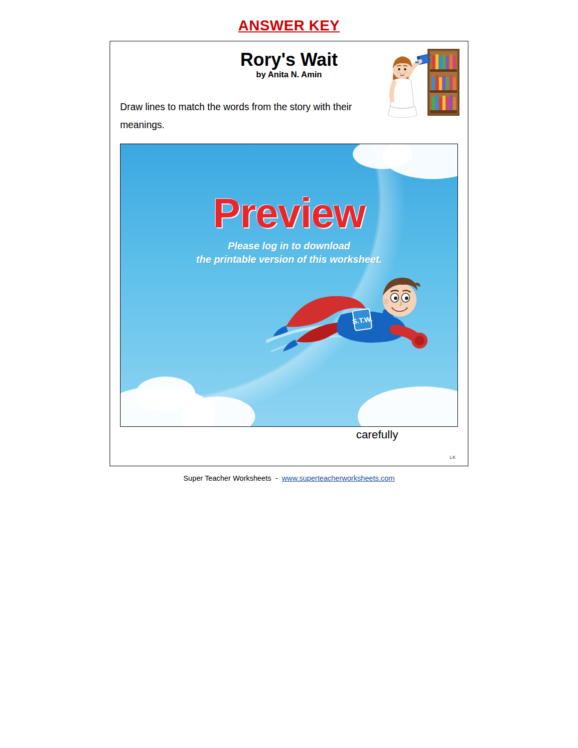ANSWER KEY
Rory's Wait
by Anita N. Amin
Draw lines to match the words from the story with their meanings.
Preview
Please log in to download
the printable version of this worksheet.
S.T.W.
carefully
LK
Super Teacher Worksheets - www.superteacherworksheets.com